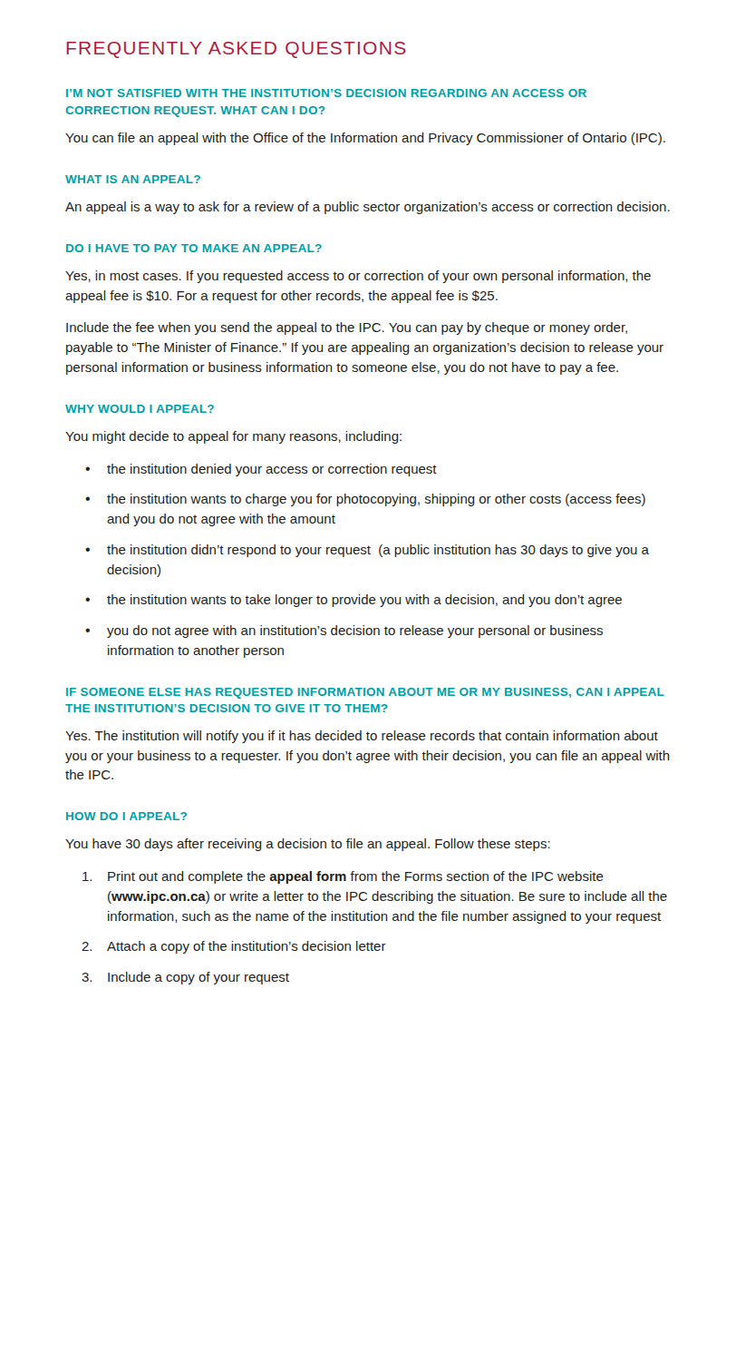Frequently Asked Questions
I’m not satisfied with the institution’s decision regarding an access or correction request. What can I do?
You can file an appeal with the Office of the Information and Privacy Commissioner of Ontario (IPC).
What is an appeal?
An appeal is a way to ask for a review of a public sector organization’s access or correction decision.
Do I have to pay to make an appeal?
Yes, in most cases. If you requested access to or correction of your own personal information, the appeal fee is $10. For a request for other records, the appeal fee is $25.
Include the fee when you send the appeal to the IPC. You can pay by cheque or money order, payable to “The Minister of Finance.” If you are appealing an organization’s decision to release your personal information or business information to someone else, you do not have to pay a fee.
Why would I appeal?
You might decide to appeal for many reasons, including:
the institution denied your access or correction request
the institution wants to charge you for photocopying, shipping or other costs (access fees) and you do not agree with the amount
the institution didn’t respond to your request (a public institution has 30 days to give you a decision)
the institution wants to take longer to provide you with a decision, and you don’t agree
you do not agree with an institution’s decision to release your personal or business information to another person
If someone else has requested information about me or my business, can I appeal the institution’s decision to give it to them?
Yes. The institution will notify you if it has decided to release records that contain information about you or your business to a requester. If you don’t agree with their decision, you can file an appeal with the IPC.
How do I appeal?
You have 30 days after receiving a decision to file an appeal. Follow these steps:
Print out and complete the appeal form from the Forms section of the IPC website (www.ipc.on.ca) or write a letter to the IPC describing the situation. Be sure to include all the information, such as the name of the institution and the file number assigned to your request
Attach a copy of the institution’s decision letter
Include a copy of your request